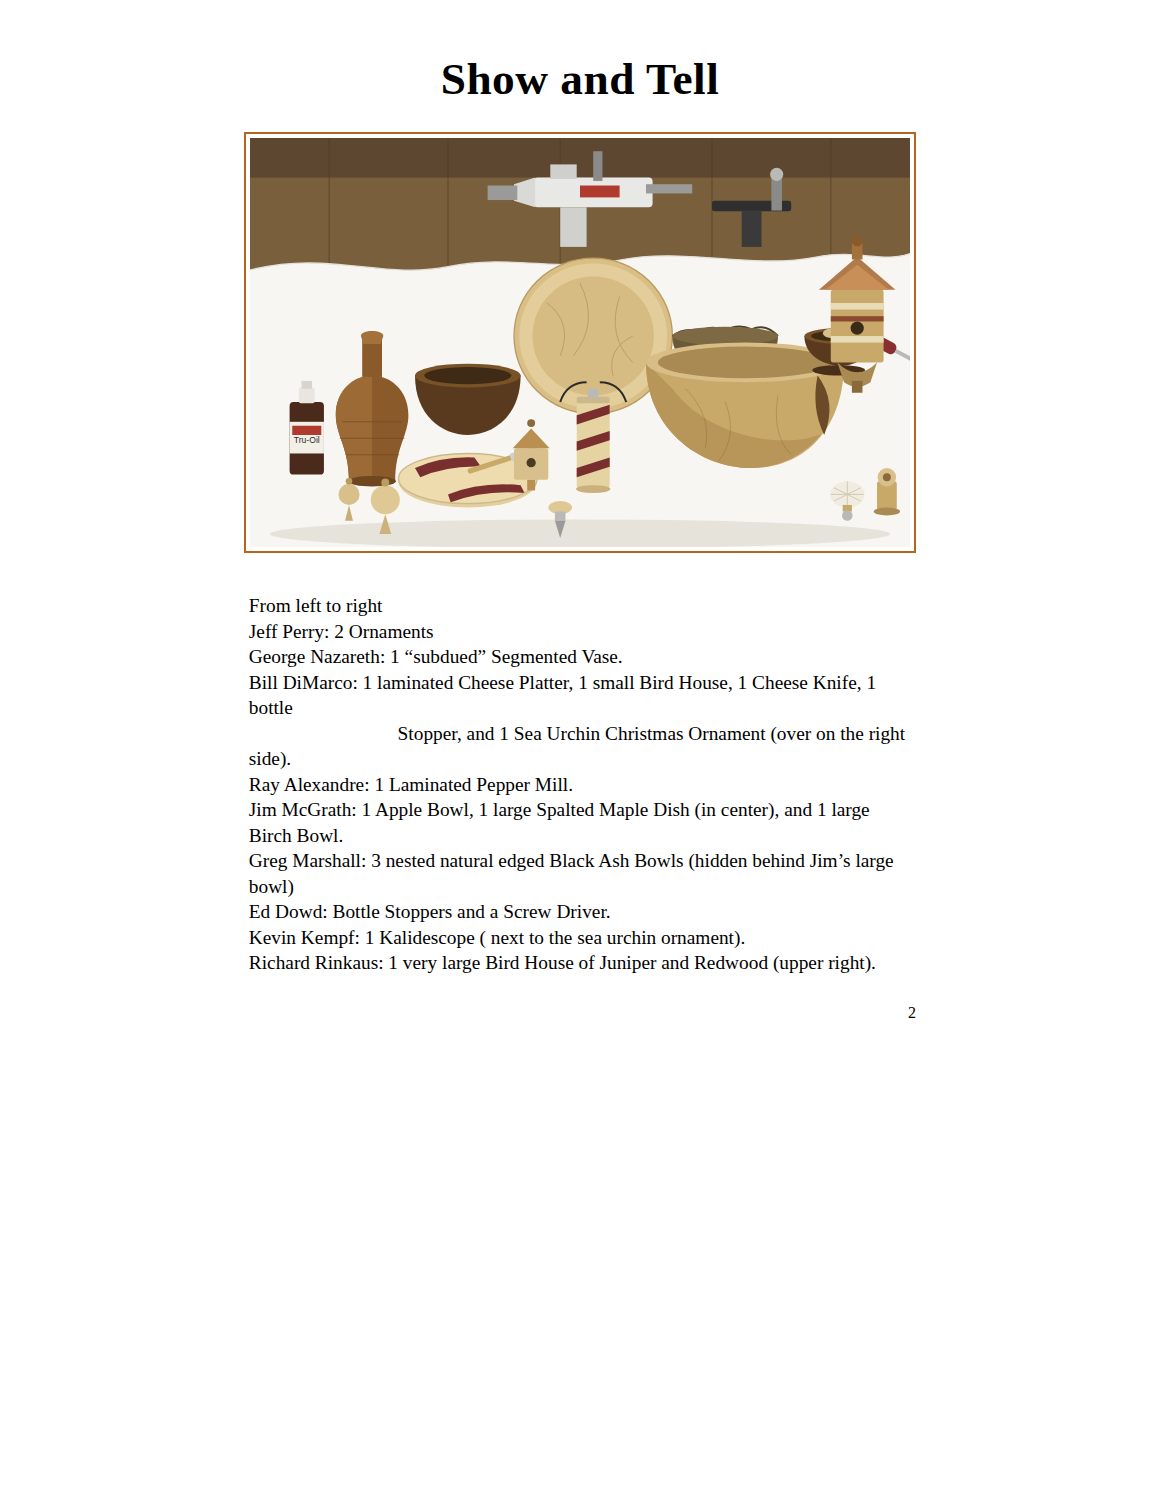Show and Tell
Tru-Oil
From left to right
Jeff Perry: 2 Ornaments
George Nazareth: 1 “subdued” Segmented Vase.
Bill DiMarco: 1 laminated Cheese Platter, 1 small Bird House, 1 Cheese Knife, 1 bottle
Stopper, and 1 Sea Urchin Christmas Ornament (over on the right side).
Ray Alexandre: 1 Laminated Pepper Mill.
Jim McGrath: 1 Apple Bowl, 1 large Spalted Maple Dish (in center), and 1 large Birch Bowl.
Greg Marshall: 3 nested natural edged Black Ash Bowls (hidden behind Jim’s large bowl)
Ed Dowd: Bottle Stoppers and a Screw Driver.
Kevin Kempf: 1 Kalidescope ( next to the sea urchin ornament).
Richard Rinkaus: 1 very large Bird House of Juniper and Redwood (upper right).
2